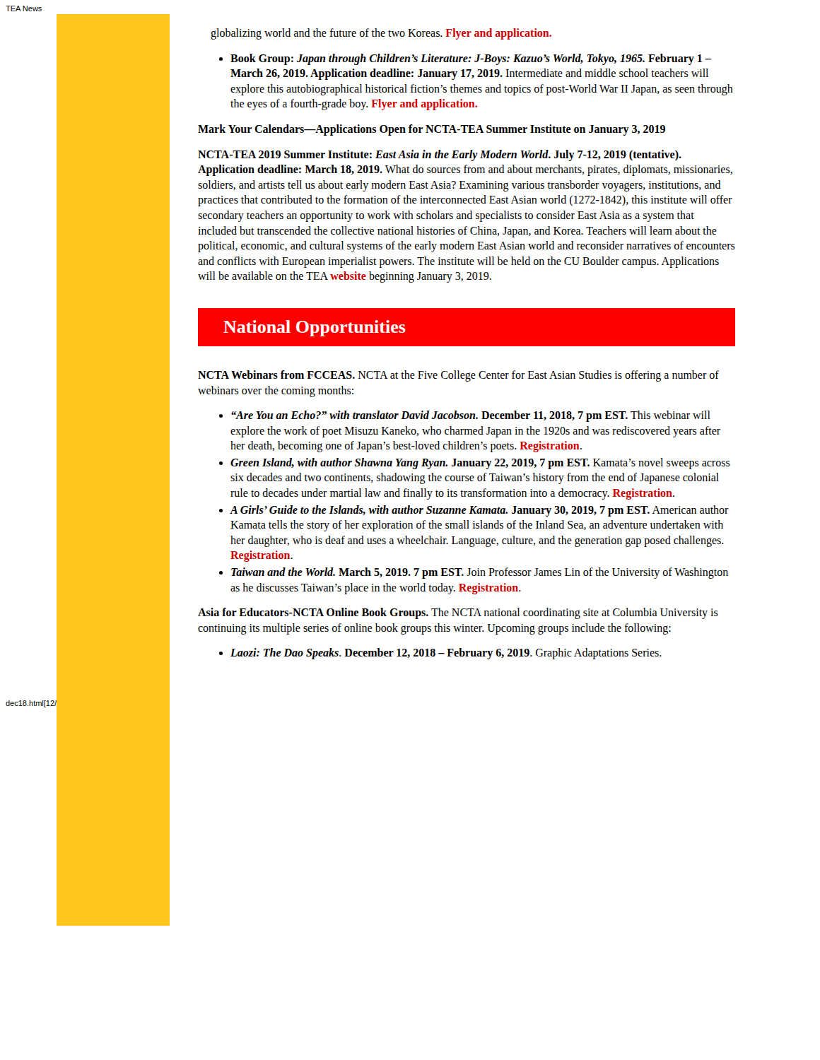TEA News
globalizing world and the future of the two Koreas. Flyer and application.
Book Group: Japan through Children’s Literature: J-Boys: Kazuo’s World, Tokyo, 1965. February 1 – March 26, 2019. Application deadline: January 17, 2019. Intermediate and middle school teachers will explore this autobiographical historical fiction’s themes and topics of post-World War II Japan, as seen through the eyes of a fourth-grade boy. Flyer and application.
Mark Your Calendars—Applications Open for NCTA-TEA Summer Institute on January 3, 2019
NCTA-TEA 2019 Summer Institute: East Asia in the Early Modern World. July 7-12, 2019 (tentative). Application deadline: March 18, 2019. What do sources from and about merchants, pirates, diplomats, missionaries, soldiers, and artists tell us about early modern East Asia? Examining various transborder voyagers, institutions, and practices that contributed to the formation of the interconnected East Asian world (1272-1842), this institute will offer secondary teachers an opportunity to work with scholars and specialists to consider East Asia as a system that included but transcended the collective national histories of China, Japan, and Korea. Teachers will learn about the political, economic, and cultural systems of the early modern East Asian world and reconsider narratives of encounters and conflicts with European imperialist powers. The institute will be held on the CU Boulder campus. Applications will be available on the TEA website beginning January 3, 2019.
National Opportunities
NCTA Webinars from FCCEAS. NCTA at the Five College Center for East Asian Studies is offering a number of webinars over the coming months:
“Are You an Echo?” with translator David Jacobson. December 11, 2018, 7 pm EST. This webinar will explore the work of poet Misuzu Kaneko, who charmed Japan in the 1920s and was rediscovered years after her death, becoming one of Japan’s best-loved children’s poets. Registration.
Green Island, with author Shawna Yang Ryan. January 22, 2019, 7 pm EST. Kamata’s novel sweeps across six decades and two continents, shadowing the course of Taiwan’s history from the end of Japanese colonial rule to decades under martial law and finally to its transformation into a democracy. Registration.
A Girls’ Guide to the Islands, with author Suzanne Kamata. January 30, 2019, 7 pm EST. American author Kamata tells the story of her exploration of the small islands of the Inland Sea, an adventure undertaken with her daughter, who is deaf and uses a wheelchair. Language, culture, and the generation gap posed challenges. Registration.
Taiwan and the World. March 5, 2019. 7 pm EST. Join Professor James Lin of the University of Washington as he discusses Taiwan’s place in the world today. Registration.
Asia for Educators-NCTA Online Book Groups. The NCTA national coordinating site at Columbia University is continuing its multiple series of online book groups this winter. Upcoming groups include the following:
Laozi: The Dao Speaks. December 12, 2018 – February 6, 2019. Graphic Adaptations Series.
dec18.html[12/6/18, 1:05:37 PM]